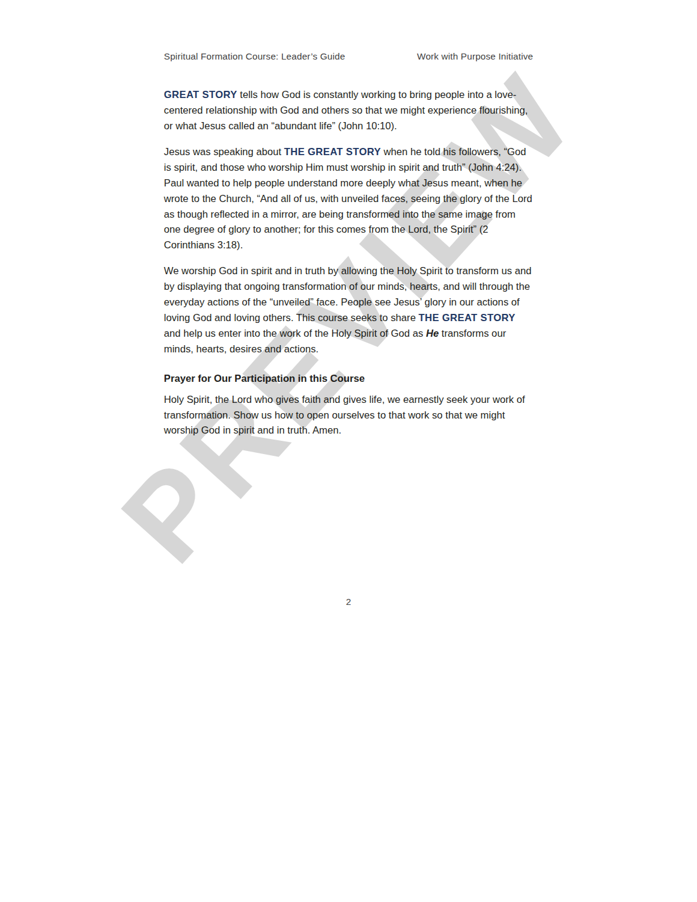PREVIEW
Spiritual Formation Course: Leader’s Guide
Work with Purpose Initiative
GREAT STORY tells how God is constantly working to bring people into a love-centered relationship with God and others so that we might experience flourishing, or what Jesus called an “abundant life” (John 10:10).
Jesus was speaking about THE GREAT STORY when he told his followers, “God is spirit, and those who worship Him must worship in spirit and truth” (John 4:24). Paul wanted to help people understand more deeply what Jesus meant, when he wrote to the Church, “And all of us, with unveiled faces, seeing the glory of the Lord as though reflected in a mirror, are being transformed into the same image from one degree of glory to another; for this comes from the Lord, the Spirit” (2 Corinthians 3:18).
We worship God in spirit and in truth by allowing the Holy Spirit to transform us and by displaying that ongoing transformation of our minds, hearts, and will through the everyday actions of the “unveiled” face. People see Jesus’ glory in our actions of loving God and loving others. This course seeks to share THE GREAT STORY and help us enter into the work of the Holy Spirit of God as He transforms our minds, hearts, desires and actions.
Prayer for Our Participation in this Course
Holy Spirit, the Lord who gives faith and gives life, we earnestly seek your work of transformation. Show us how to open ourselves to that work so that we might worship God in spirit and in truth. Amen.
2